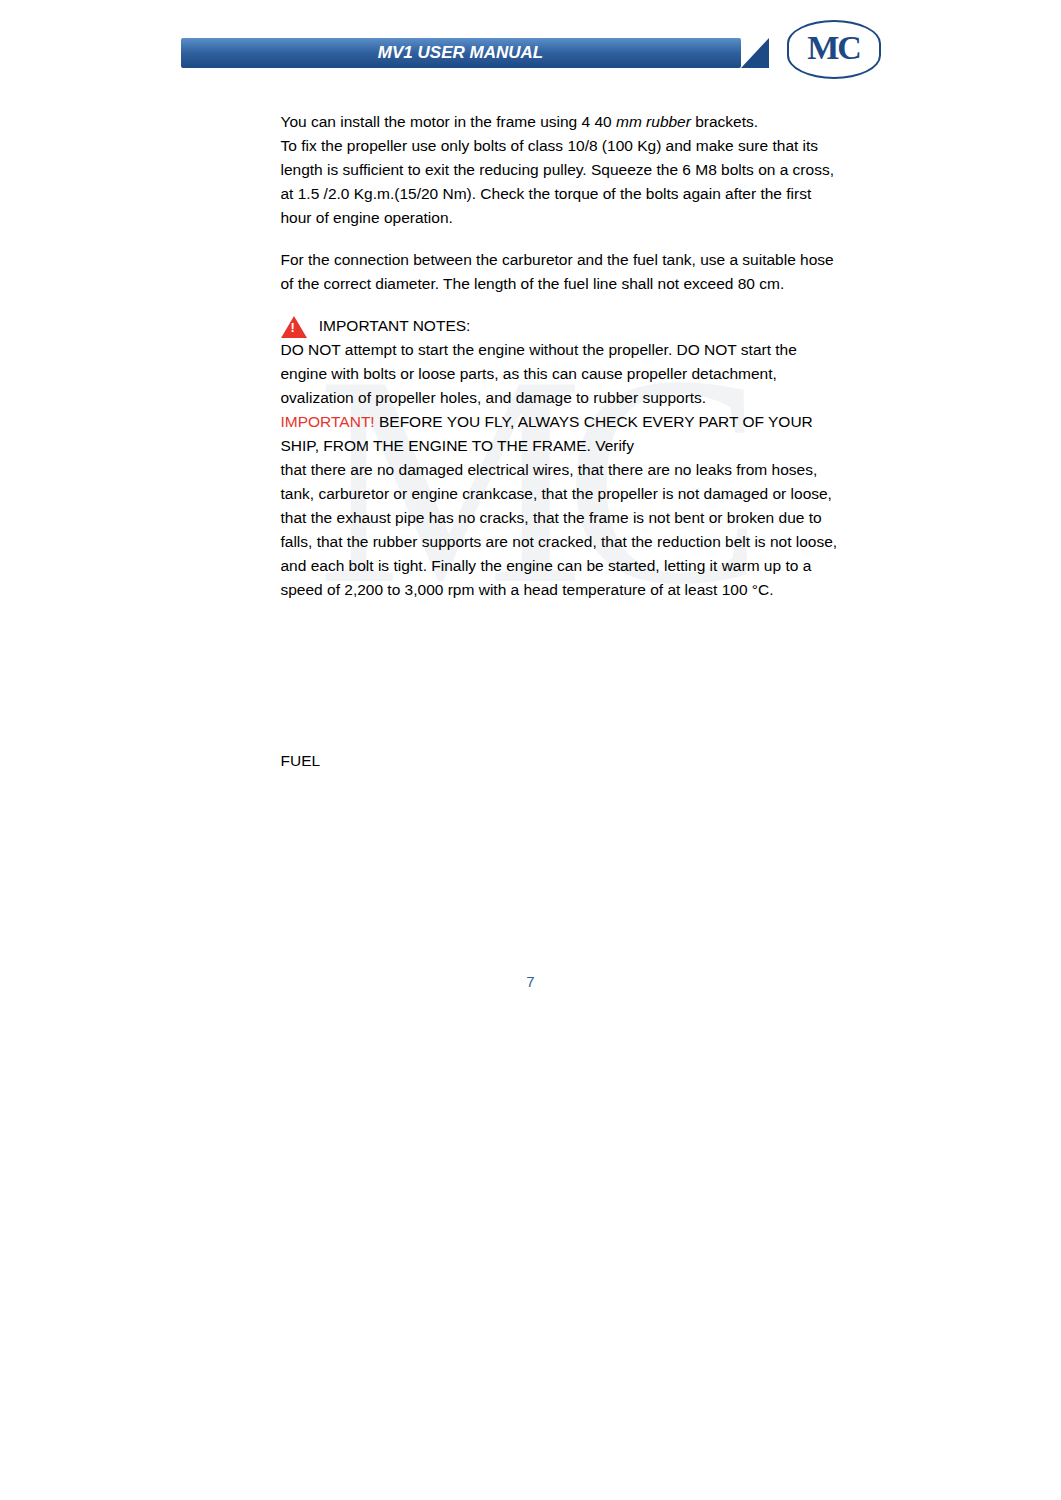MV1 USER MANUAL
MC
MC
You can install the motor in the frame using 4 40 mm rubber brackets.
To fix the propeller use only bolts of class 10/8 (100 Kg) and make sure that its length is sufficient to exit the reducing pulley. Squeeze the 6 M8 bolts on a cross, at 1.5 /2.0 Kg.m.(15/20 Nm). Check the torque of the bolts again after the first hour of engine operation.
For the connection between the carburetor and the fuel tank, use a suitable hose of the correct diameter. The length of the fuel line shall not exceed 80 cm.
IMPORTANT NOTES:
DO NOT attempt to start the engine without the propeller. DO NOT start the engine with bolts or loose parts, as this can cause propeller detachment, ovalization of propeller holes, and damage to rubber supports.
IMPORTANT! BEFORE YOU FLY, ALWAYS CHECK EVERY PART OF YOUR SHIP, FROM THE ENGINE TO THE FRAME. Verify
that there are no damaged electrical wires, that there are no leaks from hoses, tank, carburetor or engine crankcase, that the propeller is not damaged or loose, that the exhaust pipe has no cracks, that the frame is not bent or broken due to falls, that the rubber supports are not cracked, that the reduction belt is not loose, and each bolt is tight. Finally the engine can be started, letting it warm up to a speed of 2,200 to 3,000 rpm with a head temperature of at least 100 °C.
FUEL
7